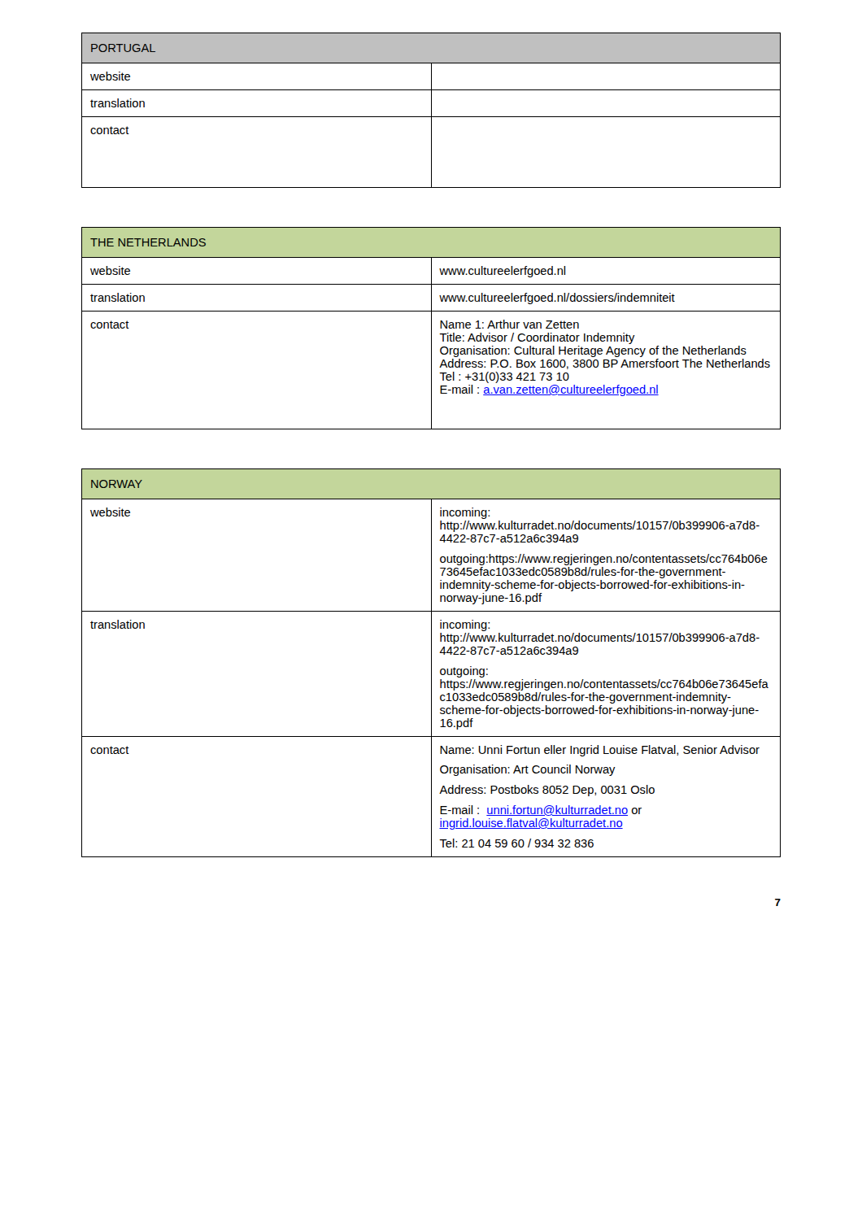| PORTUGAL |
| --- |
| website | |
| translation | |
| contact | |
| THE NETHERLANDS |
| --- |
| website | www.cultureelerfgoed.nl |
| translation | www.cultureelerfgoed.nl/dossiers/indemniteit |
| contact | Name 1: Arthur van Zetten Title: Advisor / Coordinator Indemnity Organisation: Cultural Heritage Agency of the Netherlands Address: P.O. Box 1600, 3800 BP Amersfoort The Netherlands Tel : +31(0)33 421 73 10 E-mail : a.van.zetten@cultureelerfgoed.nl |
| NORWAY |
| --- |
| website | incoming: http://www.kulturradet.no/documents/10157/0b399906-a7d8-4422-87c7-a512a6c394a9 outgoing:https://www.regjeringen.no/contentassets/cc764b06e73645efac1033edc0589b8d/rules-for-the-government-indemnity-scheme-for-objects-borrowed-for-exhibitions-in-norway-june-16.pdf |
| translation | incoming: http://www.kulturradet.no/documents/10157/0b399906-a7d8-4422-87c7-a512a6c394a9 outgoing: https://www.regjeringen.no/contentassets/cc764b06e73645efac1033edc0589b8d/rules-for-the-government-indemnity-scheme-for-objects-borrowed-for-exhibitions-in-norway-june-16.pdf |
| contact | Name: Unni Fortun eller Ingrid Louise Flatval, Senior Advisor Organisation: Art Council Norway Address: Postboks 8052 Dep, 0031 Oslo E-mail : unni.fortun@kulturradet.no or ingrid.louise.flatval@kulturradet.no Tel: 21 04 59 60 / 934 32 836 |
7